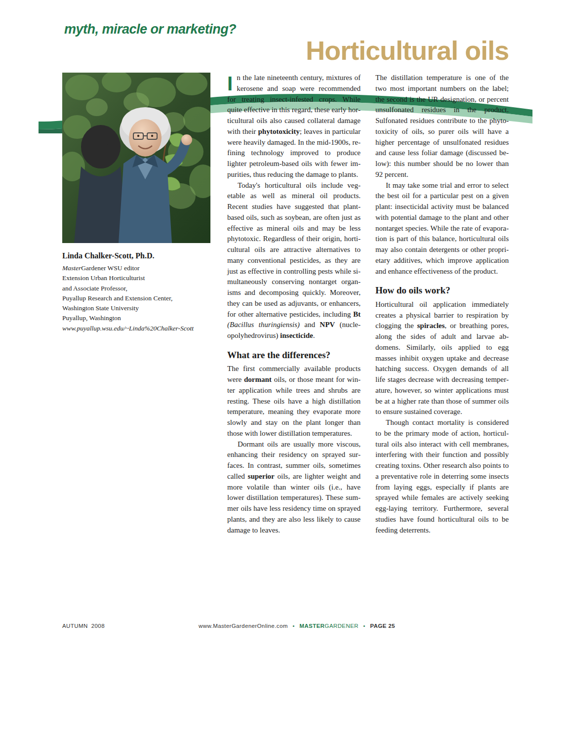myth, miracle or marketing?
Horticultural oils
Linda Chalker-Scott, Ph.D. Master Gardener WSU editor
Extension Urban Horticulturist
and Associate Professor,
Puyallup Research and Extension Center,
Washington State University
Puyallup, Washington
www.puyallup.wsu.edu/~Linda%20Chalker-Scott
In the late nineteenth century, mixtures of kerosene and soap were recommended for treating insect-infested crops. While quite effective in this regard, these early horticultural oils also caused collateral damage with their phytotoxicity; leaves in particular were heavily damaged. In the mid-1900s, refining technology improved to produce lighter petroleum-based oils with fewer impurities, thus reducing the damage to plants.
Today's horticultural oils include vegetable as well as mineral oil products. Recent studies have suggested that plant-based oils, such as soybean, are often just as effective as mineral oils and may be less phytotoxic. Regardless of their origin, horticultural oils are attractive alternatives to many conventional pesticides, as they are just as effective in controlling pests while simultaneously conserving nontarget organisms and decomposing quickly. Moreover, they can be used as adjuvants, or enhancers, for other alternative pesticides, including Bt (Bacillus thuringiensis) and NPV (nucleopolyhedrovirus) insecticide.
What are the differences?
The first commercially available products were dormant oils, or those meant for winter application while trees and shrubs are resting. These oils have a high distillation temperature, meaning they evaporate more slowly and stay on the plant longer than those with lower distillation temperatures.
Dormant oils are usually more viscous, enhancing their residency on sprayed surfaces. In contrast, summer oils, sometimes called superior oils, are lighter weight and more volatile than winter oils (i.e., have lower distillation temperatures). These summer oils have less residency time on sprayed plants, and they are also less likely to cause damage to leaves.
The distillation temperature is one of the two most important numbers on the label; the second is the UR designation, or percent unsulfonated residues in the product. Sulfonated residues contribute to the phytotoxicity of oils, so purer oils will have a higher percentage of unsulfonated residues and cause less foliar damage (discussed below): this number should be no lower than 92 percent.
It may take some trial and error to select the best oil for a particular pest on a given plant: insecticidal activity must be balanced with potential damage to the plant and other nontarget species. While the rate of evaporation is part of this balance, horticultural oils may also contain detergents or other proprietary additives, which improve application and enhance effectiveness of the product.
How do oils work?
Horticultural oil application immediately creates a physical barrier to respiration by clogging the spiracles, or breathing pores, along the sides of adult and larvae abdomens. Similarly, oils applied to egg masses inhibit oxygen uptake and decrease hatching success. Oxygen demands of all life stages decrease with decreasing temperature, however, so winter applications must be at a higher rate than those of summer oils to ensure sustained coverage.
Though contact mortality is considered to be the primary mode of action, horticultural oils also interact with cell membranes, interfering with their function and possibly creating toxins. Other research also points to a preventative role in deterring some insects from laying eggs, especially if plants are sprayed while females are actively seeking egg-laying territory. Furthermore, several studies have found horticultural oils to be feeding deterrents.
AUTUMN 2008
www.MasterGardenerOnline.com • MASTERGARDENER • PAGE 25